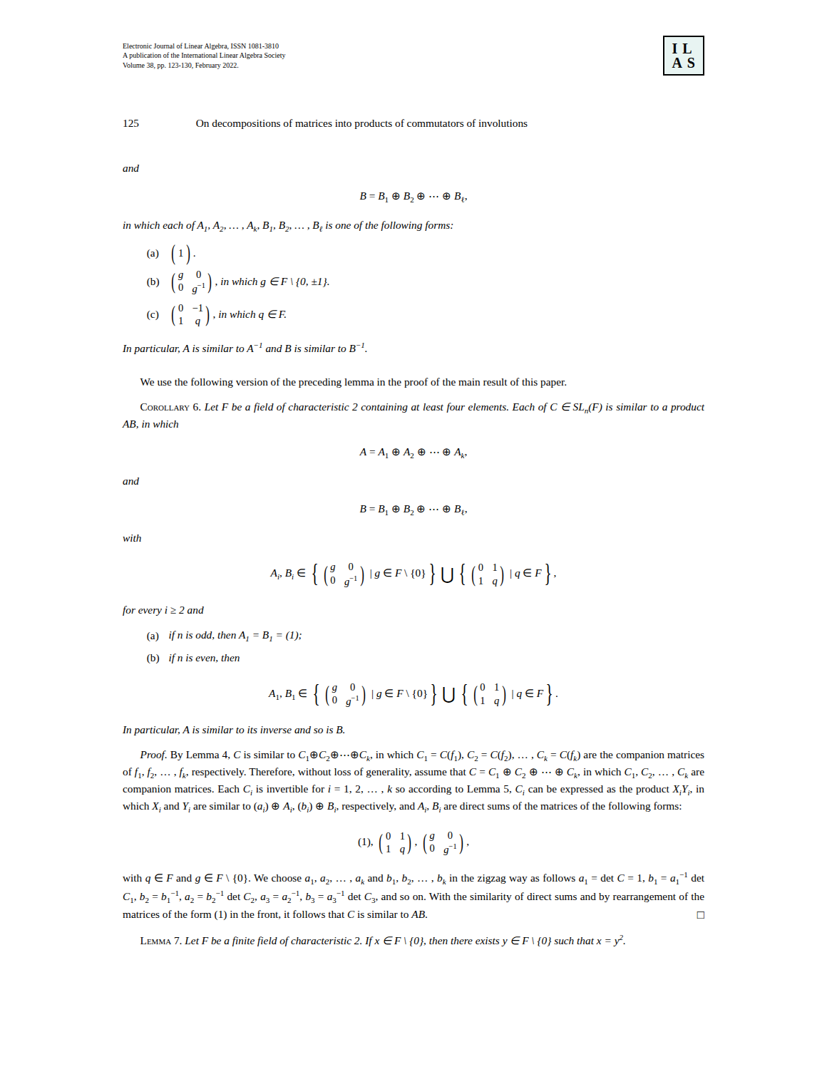Electronic Journal of Linear Algebra, ISSN 1081-3810
A publication of the International Linear Algebra Society
Volume 38, pp. 123-130, February 2022.
I L A S
125 On decompositions of matrices into products of commutators of involutions
and
B = B1 ⊕ B2 ⊕ ⋯ ⊕ Bℓ,
in which each of A1, A2, … , Ak, B1, B2, … , Bℓ is one of the following forms:
(a) (1).
(b) (g 00 g−1), in which g ∈ F \ {0, ±1}.
(c) (0−11 q), in which q ∈ F.
In particular, A is similar to A−1 and B is similar to B−1.
We use the following version of the preceding lemma in the proof of the main result of this paper.
Corollary 6. Let F be a field of characteristic 2 containing at least four elements. Each of C ∈ SLn(F) is similar to a product AB, in which
A = A1 ⊕ A2 ⊕ ⋯ ⊕ Ak,
and
B = B1 ⊕ B2 ⊕ ⋯ ⊕ Bℓ,
with
Ai, Bi ∈ {(g 00 g−1) | g ∈ F \ {0}}⋃{(011 q) | q ∈ F},
for every i ≥ 2 and
(a) if n is odd, then A1 = B1 = (1);
(b) if n is even, then
A1, B1 ∈ {(g 00 g−1) | g ∈ F \ {0}}⋃{(011 q) | q ∈ F}.
In particular, A is similar to its inverse and so is B.
Proof. By Lemma 4, C is similar to C1⊕C2⊕⋯⊕Ck, in which C1 = C(f1), C2 = C(f2), … , Ck = C(fk) are the companion matrices of f1, f2, … , fk, respectively. Therefore, without loss of generality, assume that C = C1 ⊕ C2 ⊕ ⋯ ⊕ Ck, in which C1, C2, … , Ck are companion matrices. Each Ci is invertible for i = 1, 2, … , k so according to Lemma 5, Ci can be expressed as the product XiYi, in which Xi and Yi are similar to (ai) ⊕ Ai, (bi) ⊕ Bi, respectively, and Ai, Bi are direct sums of the matrices of the following forms:
(1), (011 q), (g 00 g−1),
with q ∈ F and g ∈ F \ {0}. We choose a1, a2, … , ak and b1, b2, … , bk in the zigzag way as follows a1 = det C = 1, b1 = a1−1 det C1, b2 = b1−1, a2 = b2−1 det C2, a3 = a2−1, b3 = a3−1 det C3, and so on. With the similarity of direct sums and by rearrangement of the matrices of the form (1) in the front, it follows that C is similar to AB. □
Lemma 7. Let F be a finite field of characteristic 2. If x ∈ F \ {0}, then there exists y ∈ F \ {0} such that x = y2.